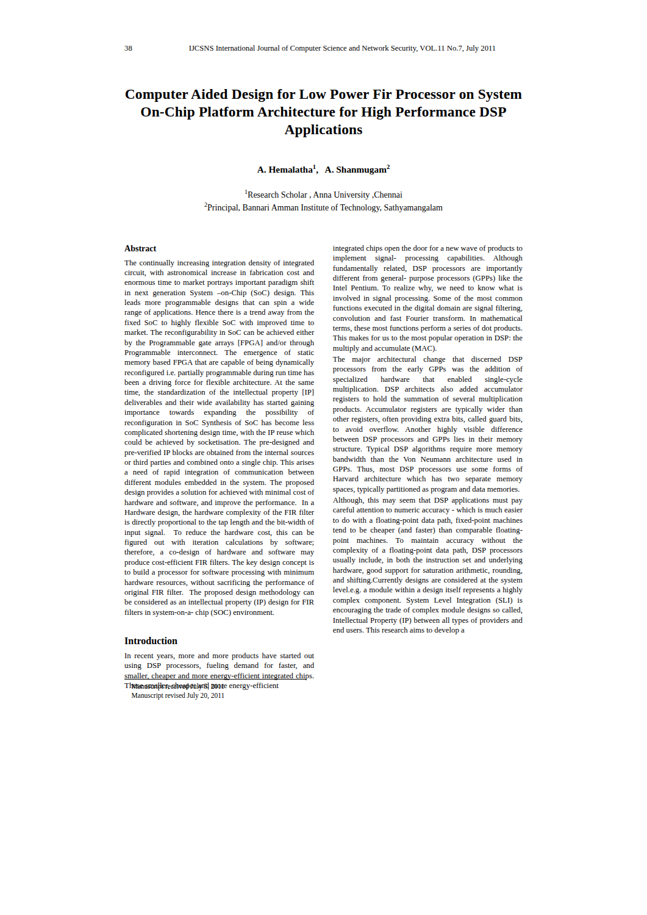38 IJCSNS International Journal of Computer Science and Network Security, VOL.11 No.7, July 2011
Computer Aided Design for Low Power Fir Processor on System On-Chip Platform Architecture for High Performance DSP Applications
A. Hemalatha1, A. Shanmugam2
1Research Scholar , Anna University ,Chennai
2Principal, Bannari Amman Institute of Technology, Sathyamangalam
Abstract
The continually increasing integration density of integrated circuit, with astronomical increase in fabrication cost and enormous time to market portrays important paradigm shift in next generation System –on-Chip (SoC) design. This leads more programmable designs that can spin a wide range of applications. Hence there is a trend away from the fixed SoC to highly flexible SoC with improved time to market. The reconfigurability in SoC can be achieved either by the Programmable gate arrays [FPGA] and/or through Programmable interconnect. The emergence of static memory based FPGA that are capable of being dynamically reconfigured i.e. partially programmable during run time has been a driving force for flexible architecture. At the same time, the standardization of the intellectual property [IP] deliverables and their wide availability has started gaining importance towards expanding the possibility of reconfiguration in SoC Synthesis of SoC has become less complicated shortening design time, with the IP reuse which could be achieved by socketisation. The pre-designed and pre-verified IP blocks are obtained from the internal sources or third parties and combined onto a single chip. This arises a need of rapid integration of communication between different modules embedded in the system. The proposed design provides a solution for achieved with minimal cost of hardware and software, and improve the performance. In a Hardware design, the hardware complexity of the FIR filter is directly proportional to the tap length and the bit-width of input signal. To reduce the hardware cost, this can be figured out with iteration calculations by software; therefore, a co-design of hardware and software may produce cost-efficient FIR filters. The key design concept is to build a processor for software processing with minimum hardware resources, without sacrificing the performance of original FIR filter. The proposed design methodology can be considered as an intellectual property (IP) design for FIR filters in system-on-a- chip (SOC) environment.
Introduction
In recent years, more and more products have started out using DSP processors, fueling demand for faster, and smaller, cheaper and more energy-efficient integrated chips. These smaller, cheaper and more energy-efficient
integrated chips open the door for a new wave of products to implement signal- processing capabilities. Although fundamentally related, DSP processors are importantly different from general- purpose processors (GPPs) like the Intel Pentium. To realize why, we need to know what is involved in signal processing. Some of the most common functions executed in the digital domain are signal filtering, convolution and fast Fourier transform. In mathematical terms, these most functions perform a series of dot products. This makes for us to the most popular operation in DSP: the multiply and accumulate (MAC).
The major architectural change that discerned DSP processors from the early GPPs was the addition of specialized hardware that enabled single-cycle multiplication. DSP architects also added accumulator registers to hold the summation of several multiplication products. Accumulator registers are typically wider than other registers, often providing extra bits, called guard bits, to avoid overflow. Another highly visible difference between DSP processors and GPPs lies in their memory structure. Typical DSP algorithms require more memory bandwidth than the Von Neumann architecture used in GPPs. Thus, most DSP processors use some forms of Harvard architecture which has two separate memory spaces, typically partitioned as program and data memories.
Although, this may seem that DSP applications must pay careful attention to numeric accuracy - which is much easier to do with a floating-point data path, fixed-point machines tend to be cheaper (and faster) than comparable floating-point machines. To maintain accuracy without the complexity of a floating-point data path, DSP processors usually include, in both the instruction set and underlying hardware, good support for saturation arithmetic, rounding, and shifting.Currently designs are considered at the system level.e.g. a module within a design itself represents a highly complex component. System Level Integration (SLI) is encouraging the trade of complex module designs so called, Intellectual Property (IP) between all types of providers and end users. This research aims to develop a
Manuscript received July 5, 2011
Manuscript revised July 20, 2011